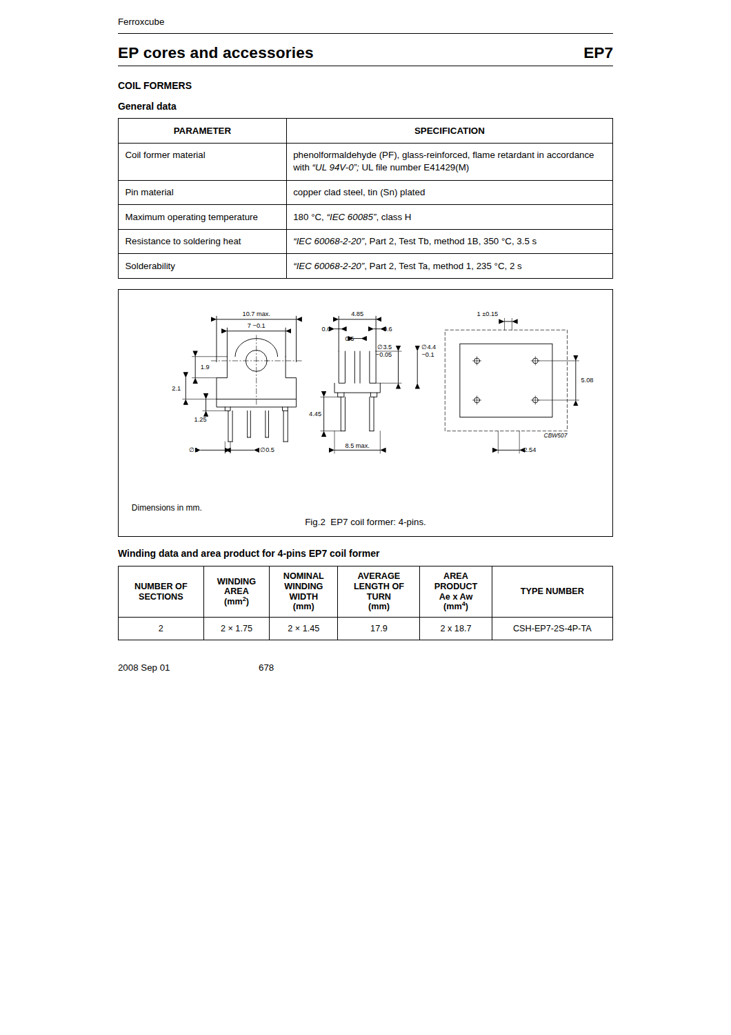Ferroxcube
EP cores and accessories EP7
COIL FORMERS
General data
| PARAMETER | SPECIFICATION |
| --- | --- |
| Coil former material | phenolformaldehyde (PF), glass-reinforced, flame retardant in accordance with “UL 94V-0”; UL file number E41429(M) |
| Pin material | copper clad steel, tin (Sn) plated |
| Maximum operating temperature | 180 °C, “IEC 60085” , class H |
| Resistance to soldering heat | “IEC 60068-2-20” , Part 2, Test Tb, method 1B, 350 °C, 3.5 s |
| Solderability | “IEC 60068-2-20” , Part 2, Test Ta, method 1, 235 °C, 2 s |
10.7 max. 7 −0.1 1.9 2.1 1.25 ∅1 ∅0.5 4.85 0.6 0.6 0.5 ∅3.5 −0.05 ∅4.4 −0.1 4.45 8.5 max. 1 ±0.15 5.08 2.54 CBW507
Dimensions in mm.
Fig.2 EP7 coil former: 4-pins.
Winding data and area product for 4-pins EP7 coil former
| NUMBER OF SECTIONS | WINDING AREA (mm 2 ) | NOMINAL WINDING WIDTH (mm) | AVERAGE LENGTH OF TURN (mm) | AREA PRODUCT Ae x Aw (mm 4 ) | TYPE NUMBER |
| --- | --- | --- | --- | --- | --- |
| 2 | 2 × 1.75 | 2 × 1.45 | 17.9 | 2 x 18.7 | CSH-EP7-2S-4P-TA |
2008 Sep 01 678